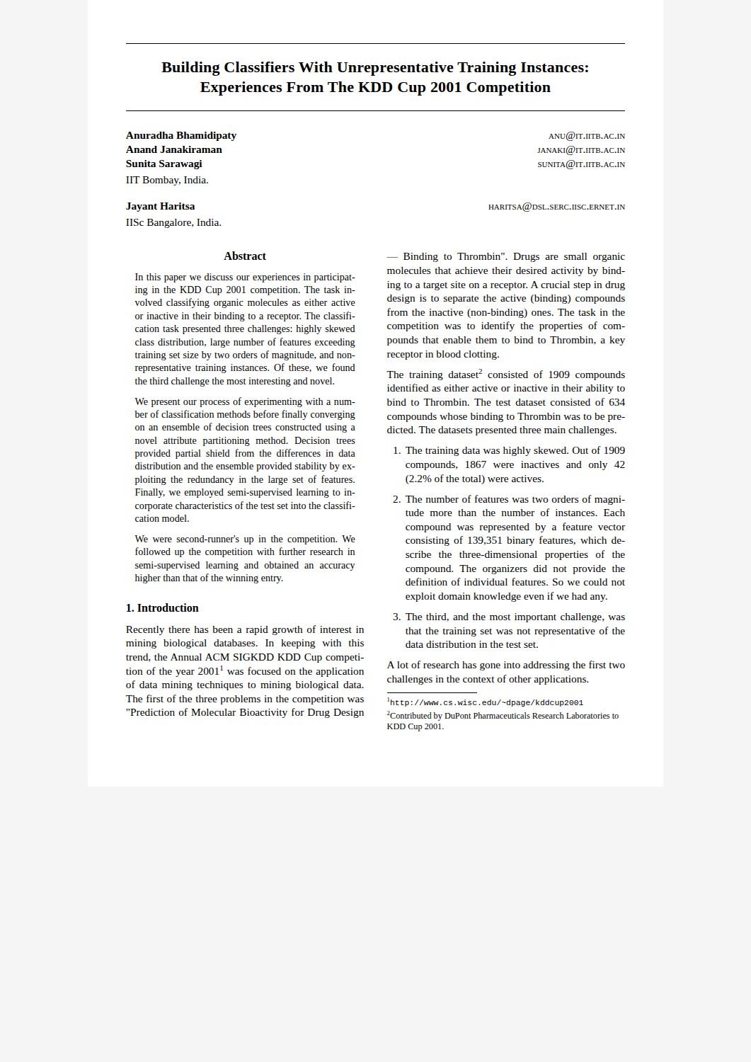Building Classifiers With Unrepresentative Training Instances:
Experiences From The KDD Cup 2001 Competition
| Anuradha Bhamidipaty | anu@it.iitb.ac.in |
| Anand Janakiraman | janaki@it.iitb.ac.in |
| Sunita Sarawagi | sunita@it.iitb.ac.in |
IIT Bombay, India.
| Jayant Haritsa | haritsa@dsl.serc.iisc.ernet.in |
IISc Bangalore, India.
Abstract
In this paper we discuss our experiences in participating in the KDD Cup 2001 competition. The task involved classifying organic molecules as either active or inactive in their binding to a receptor. The classification task presented three challenges: highly skewed class distribution, large number of features exceeding training set size by two orders of magnitude, and non-representative training instances. Of these, we found the third challenge the most interesting and novel.
We present our process of experimenting with a number of classification methods before finally converging on an ensemble of decision trees constructed using a novel attribute partitioning method. Decision trees provided partial shield from the differences in data distribution and the ensemble provided stability by exploiting the redundancy in the large set of features. Finally, we employed semi-supervised learning to incorporate characteristics of the test set into the classification model.
We were second-runner's up in the competition. We followed up the competition with further research in semi-supervised learning and obtained an accuracy higher than that of the winning entry.
1. Introduction
Recently there has been a rapid growth of interest in mining biological databases. In keeping with this trend, the Annual ACM SIGKDD KDD Cup competition of the year 20011 was focused on the application of data mining techniques to mining biological data. The first of the three problems in the competition was "Prediction of Molecular Bioactivity for Drug Design — Binding to Thrombin". Drugs are small organic molecules that achieve their desired activity by binding to a target site on a receptor. A crucial step in drug design is to separate the active (binding) compounds from the inactive (non-binding) ones. The task in the competition was to identify the properties of compounds that enable them to bind to Thrombin, a key receptor in blood clotting.
The training dataset2 consisted of 1909 compounds identified as either active or inactive in their ability to bind to Thrombin. The test dataset consisted of 634 compounds whose binding to Thrombin was to be predicted. The datasets presented three main challenges.
The training data was highly skewed. Out of 1909 compounds, 1867 were inactives and only 42 (2.2% of the total) were actives.
The number of features was two orders of magnitude more than the number of instances. Each compound was represented by a feature vector consisting of 139,351 binary features, which describe the three-dimensional properties of the compound. The organizers did not provide the definition of individual features. So we could not exploit domain knowledge even if we had any.
The third, and the most important challenge, was that the training set was not representative of the data distribution in the test set.
A lot of research has gone into addressing the first two challenges in the context of other applications.
1http://www.cs.wisc.edu/~dpage/kddcup2001
2Contributed by DuPont Pharmaceuticals Research Laboratories to KDD Cup 2001.